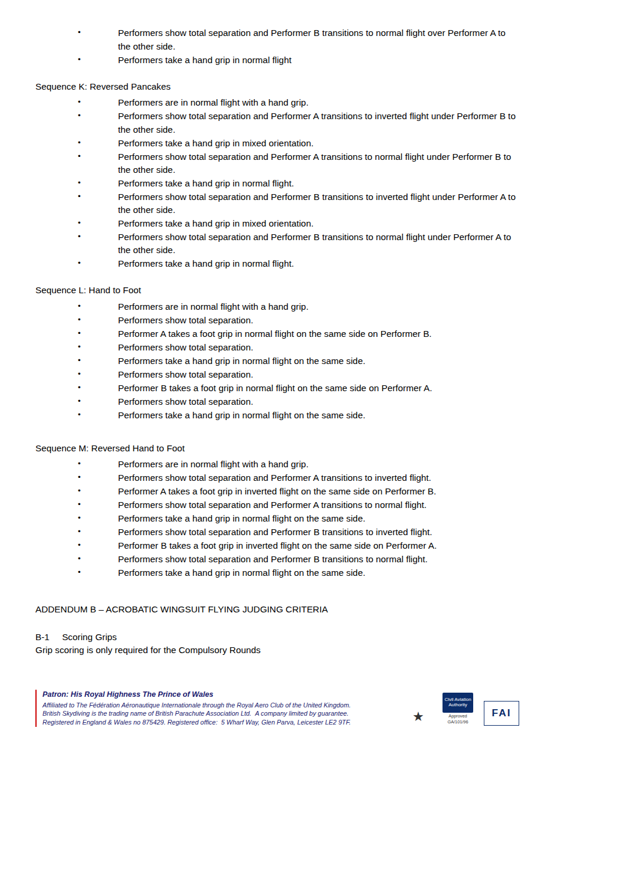Performers show total separation and Performer B transitions to normal flight over Performer A to the other side.
Performers take a hand grip in normal flight
Sequence K: Reversed Pancakes
Performers are in normal flight with a hand grip.
Performers show total separation and Performer A transitions to inverted flight under Performer B to the other side.
Performers take a hand grip in mixed orientation.
Performers show total separation and Performer A transitions to normal flight under Performer B to the other side.
Performers take a hand grip in normal flight.
Performers show total separation and Performer B transitions to inverted flight under Performer A to the other side.
Performers take a hand grip in mixed orientation.
Performers show total separation and Performer B transitions to normal flight under Performer A to the other side.
Performers take a hand grip in normal flight.
Sequence L: Hand to Foot
Performers are in normal flight with a hand grip.
Performers show total separation.
Performer A takes a foot grip in normal flight on the same side on Performer B.
Performers show total separation.
Performers take a hand grip in normal flight on the same side.
Performers show total separation.
Performer B takes a foot grip in normal flight on the same side on Performer A.
Performers show total separation.
Performers take a hand grip in normal flight on the same side.
Sequence M: Reversed Hand to Foot
Performers are in normal flight with a hand grip.
Performers show total separation and Performer A transitions to inverted flight.
Performer A takes a foot grip in inverted flight on the same side on Performer B.
Performers show total separation and Performer A transitions to normal flight.
Performers take a hand grip in normal flight on the same side.
Performers show total separation and Performer B transitions to inverted flight.
Performer B takes a foot grip in inverted flight on the same side on Performer A.
Performers show total separation and Performer B transitions to normal flight.
Performers take a hand grip in normal flight on the same side.
ADDENDUM B – ACROBATIC WINGSUIT FLYING JUDGING CRITERIA
B-1 Scoring Grips
Grip scoring is only required for the Compulsory Rounds
Patron: His Royal Highness The Prince of Wales Affiliated to The Fédération Aéronautique Internationale through the Royal Aero Club of the United Kingdom.
British Skydiving is the trading name of British Parachute Association Ltd. A company limited by guarantee.
Registered in England & Wales no 875429. Registered office: 5 Wharf Way, Glen Parva, Leicester LE2 9TF.
★
Civil Aviation
Authority
Approved
GA/101/96
FAI